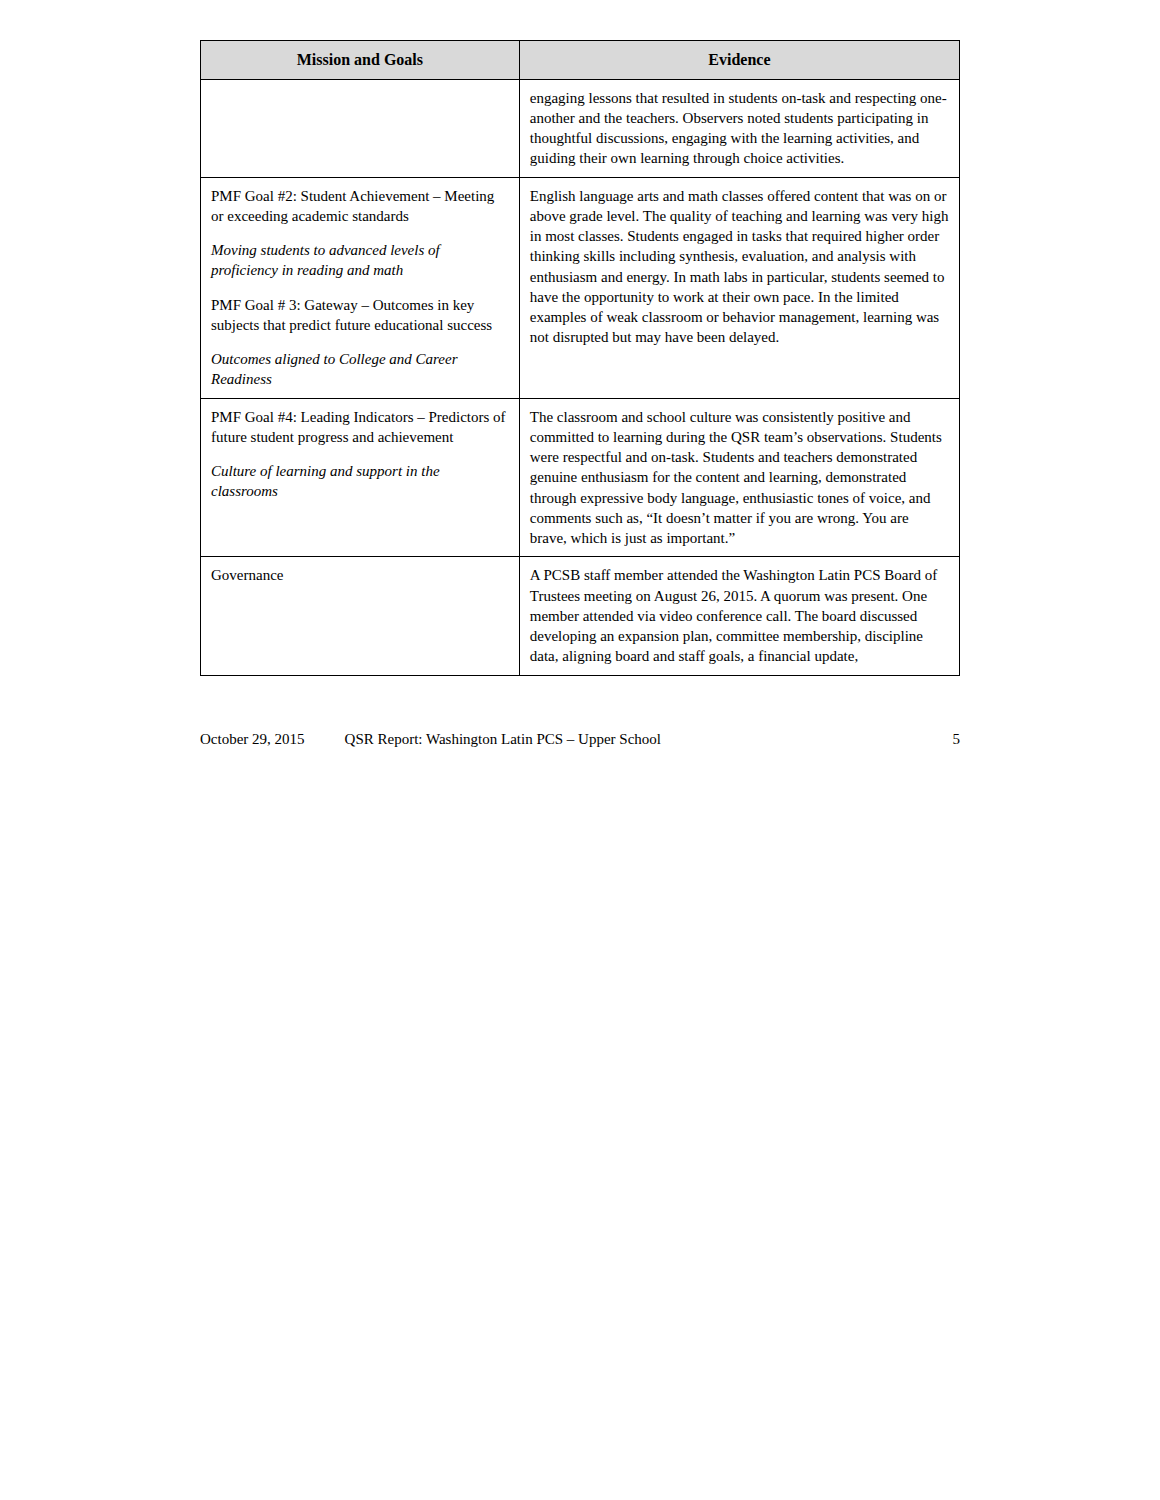| Mission and Goals | Evidence |
| --- | --- |
| | engaging lessons that resulted in students on-task and respecting one-another and the teachers. Observers noted students participating in thoughtful discussions, engaging with the learning activities, and guiding their own learning through choice activities. |
| PMF Goal #2: Student Achievement – Meeting or exceeding academic standards Moving students to advanced levels of proficiency in reading and math PMF Goal # 3: Gateway – Outcomes in key subjects that predict future educational success Outcomes aligned to College and Career Readiness | English language arts and math classes offered content that was on or above grade level. The quality of teaching and learning was very high in most classes. Students engaged in tasks that required higher order thinking skills including synthesis, evaluation, and analysis with enthusiasm and energy. In math labs in particular, students seemed to have the opportunity to work at their own pace. In the limited examples of weak classroom or behavior management, learning was not disrupted but may have been delayed. |
| PMF Goal #4: Leading Indicators – Predictors of future student progress and achievement Culture of learning and support in the classrooms | The classroom and school culture was consistently positive and committed to learning during the QSR team’s observations. Students were respectful and on-task. Students and teachers demonstrated genuine enthusiasm for the content and learning, demonstrated through expressive body language, enthusiastic tones of voice, and comments such as, “It doesn’t matter if you are wrong. You are brave, which is just as important.” |
| Governance | A PCSB staff member attended the Washington Latin PCS Board of Trustees meeting on August 26, 2015. A quorum was present. One member attended via video conference call. The board discussed developing an expansion plan, committee membership, discipline data, aligning board and staff goals, a financial update, |
October 29, 2015 QSR Report: Washington Latin PCS – Upper School 5